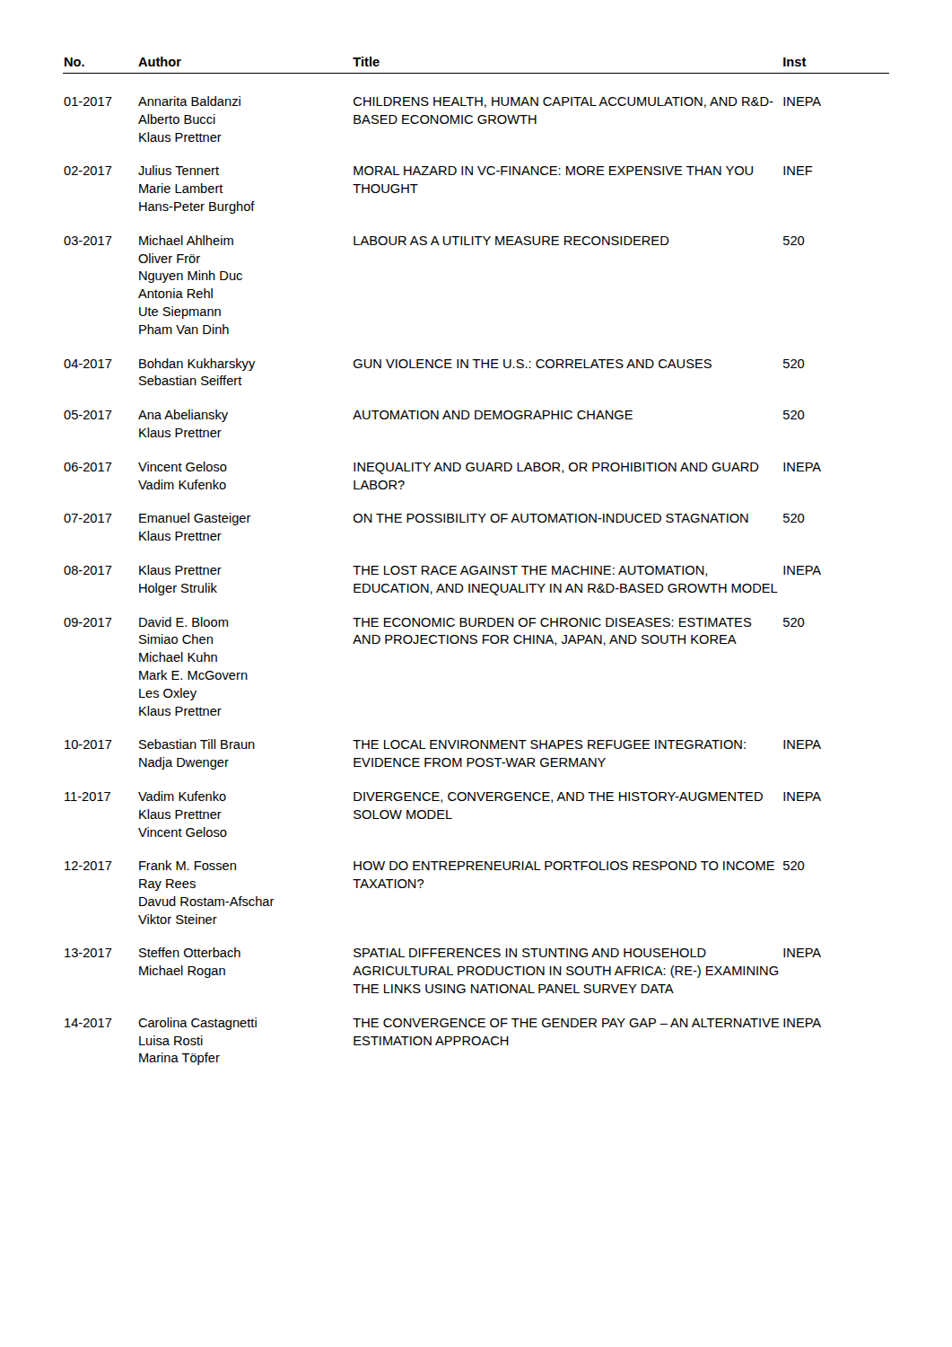| No. | Author | Title | Inst |
| --- | --- | --- | --- |
| 01-2017 | Annarita Baldanzi Alberto Bucci Klaus Prettner | CHILDRENS HEALTH, HUMAN CAPITAL ACCUMULATION, AND R&D-BASED ECONOMIC GROWTH | INEPA |
| 02-2017 | Julius Tennert Marie Lambert Hans-Peter Burghof | MORAL HAZARD IN VC-FINANCE: MORE EXPENSIVE THAN YOU THOUGHT | INEF |
| 03-2017 | Michael Ahlheim Oliver Frör Nguyen Minh Duc Antonia Rehl Ute Siepmann Pham Van Dinh | LABOUR AS A UTILITY MEASURE RECONSIDERED | 520 |
| 04-2017 | Bohdan Kukharskyy Sebastian Seiffert | GUN VIOLENCE IN THE U.S.: CORRELATES AND CAUSES | 520 |
| 05-2017 | Ana Abeliansky Klaus Prettner | AUTOMATION AND DEMOGRAPHIC CHANGE | 520 |
| 06-2017 | Vincent Geloso Vadim Kufenko | INEQUALITY AND GUARD LABOR, OR PROHIBITION AND GUARD LABOR? | INEPA |
| 07-2017 | Emanuel Gasteiger Klaus Prettner | ON THE POSSIBILITY OF AUTOMATION-INDUCED STAGNATION | 520 |
| 08-2017 | Klaus Prettner Holger Strulik | THE LOST RACE AGAINST THE MACHINE: AUTOMATION, EDUCATION, AND INEQUALITY IN AN R&D-BASED GROWTH MODEL | INEPA |
| 09-2017 | David E. Bloom Simiao Chen Michael Kuhn Mark E. McGovern Les Oxley Klaus Prettner | THE ECONOMIC BURDEN OF CHRONIC DISEASES: ESTIMATES AND PROJECTIONS FOR CHINA, JAPAN, AND SOUTH KOREA | 520 |
| 10-2017 | Sebastian Till Braun Nadja Dwenger | THE LOCAL ENVIRONMENT SHAPES REFUGEE INTEGRATION: EVIDENCE FROM POST-WAR GERMANY | INEPA |
| 11-2017 | Vadim Kufenko Klaus Prettner Vincent Geloso | DIVERGENCE, CONVERGENCE, AND THE HISTORY-AUGMENTED SOLOW MODEL | INEPA |
| 12-2017 | Frank M. Fossen Ray Rees Davud Rostam-Afschar Viktor Steiner | HOW DO ENTREPRENEURIAL PORTFOLIOS RESPOND TO INCOME TAXATION? | 520 |
| 13-2017 | Steffen Otterbach Michael Rogan | SPATIAL DIFFERENCES IN STUNTING AND HOUSEHOLD AGRICULTURAL PRODUCTION IN SOUTH AFRICA: (RE-) EXAMINING THE LINKS USING NATIONAL PANEL SURVEY DATA | INEPA |
| 14-2017 | Carolina Castagnetti Luisa Rosti Marina Töpfer | THE CONVERGENCE OF THE GENDER PAY GAP – AN ALTERNATIVE ESTIMATION APPROACH | INEPA |